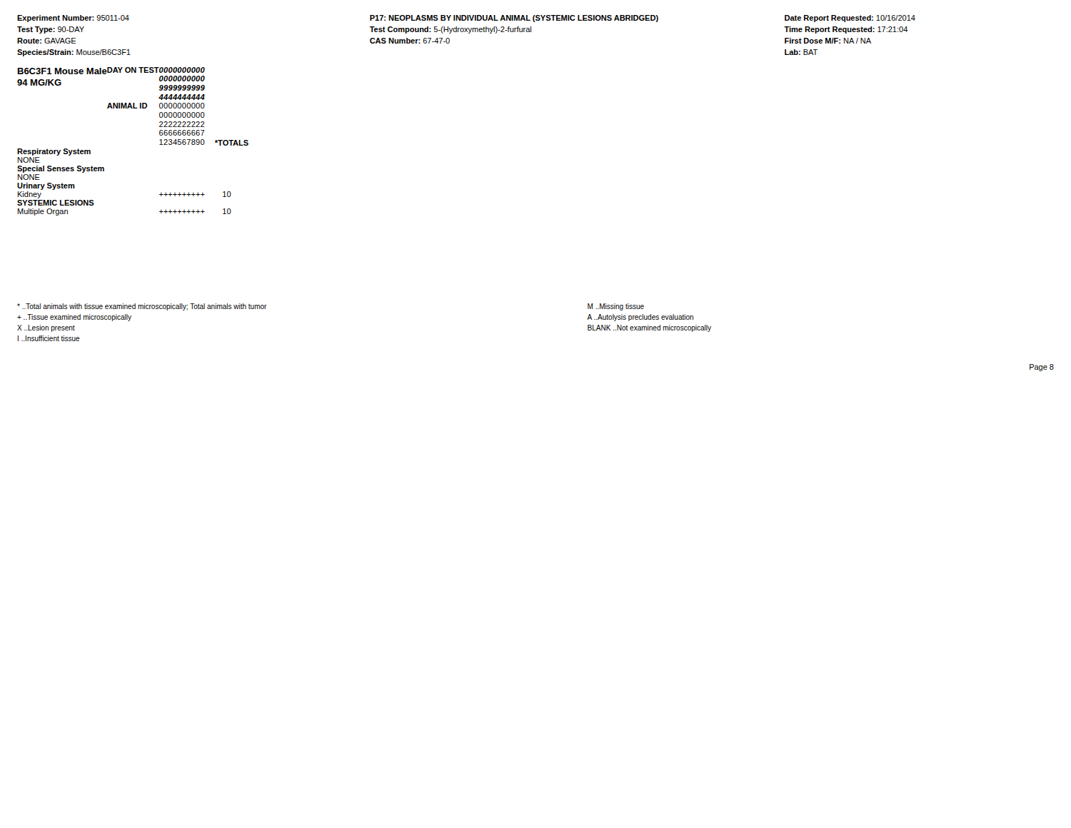| Experiment Number: 95011-04 Test Type: 90-DAY Route: GAVAGE Species/Strain: Mouse/B6C3F1 | P17: NEOPLASMS BY INDIVIDUAL ANIMAL (SYSTEMIC LESIONS ABRIDGED) Test Compound: 5-(Hydroxymethyl)-2-furfural CAS Number: 67-47-0 | Date Report Requested: 10/16/2014 Time Report Requested: 17:21:04 First Dose M/F: NA / NA Lab: BAT |
| B6C3F1 Mouse Male 94 MG/KG | DAY ON TEST | 0 0 9 4 | 0 0 9 4 | 0 0 9 4 | 0 0 9 4 | 0 0 9 4 | 0 0 9 4 | 0 0 9 4 | 0 0 9 4 | 0 0 9 4 | 0 0 9 4 | |
| ANIMAL ID | 0 0 2 6 1 | 0 0 2 6 2 | 0 0 2 6 3 | 0 0 2 6 4 | 0 0 2 6 5 | 0 0 2 6 6 | 0 0 2 6 7 | 0 0 2 6 8 | 0 0 2 6 9 | 0 0 2 7 0 | *TOTALS |
| Respiratory System |
| NONE |
| Special Senses System |
| NONE |
| Urinary System |
| Kidney | | + | + | + | + | + | + | + | + | + | + | 10 |
| SYSTEMIC LESIONS |
| Multiple Organ | | + | + | + | + | + | + | + | + | + | + | 10 |
M ..Missing tissue
A ..Autolysis precludes evaluation
BLANK ..Not examined microscopically
* ..Total animals with tissue examined microscopically; Total animals with tumor
+ ..Tissue examined microscopically
X ..Lesion present
I ..Insufficient tissue
Page 8